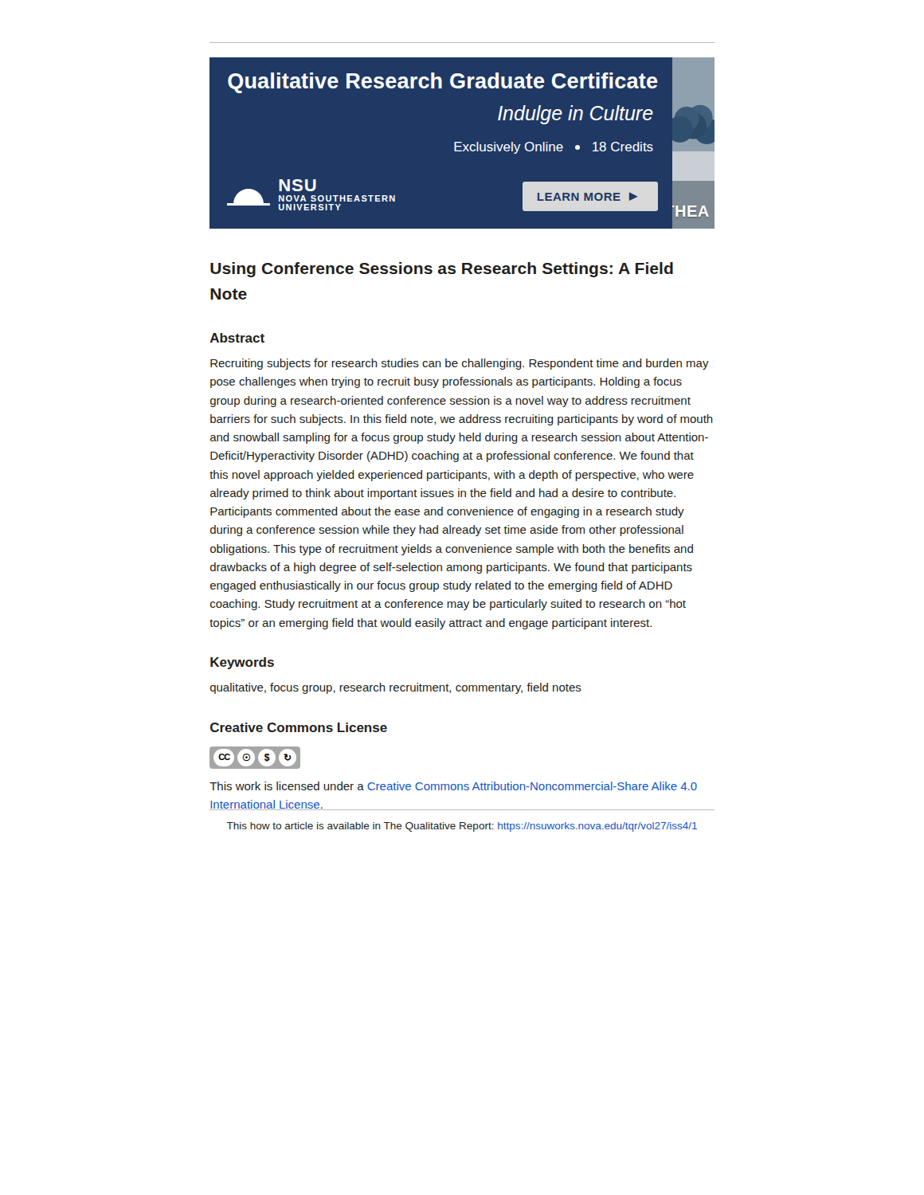Qualitative Research Graduate Certificate
Indulge in Culture
Exclusively Online 18 Credits
NSU
NOVA SOUTHEASTERN
UNIVERSITY
LEARN MORE ▶
NOVA SOUTHEA
Using Conference Sessions as Research Settings: A Field Note
Abstract
Recruiting subjects for research studies can be challenging. Respondent time and burden may pose challenges when trying to recruit busy professionals as participants. Holding a focus group during a research-oriented conference session is a novel way to address recruitment barriers for such subjects. In this field note, we address recruiting participants by word of mouth and snowball sampling for a focus group study held during a research session about Attention-Deficit/Hyperactivity Disorder (ADHD) coaching at a professional conference. We found that this novel approach yielded experienced participants, with a depth of perspective, who were already primed to think about important issues in the field and had a desire to contribute. Participants commented about the ease and convenience of engaging in a research study during a conference session while they had already set time aside from other professional obligations. This type of recruitment yields a convenience sample with both the benefits and drawbacks of a high degree of self-selection among participants. We found that participants engaged enthusiastically in our focus group study related to the emerging field of ADHD coaching. Study recruitment at a conference may be particularly suited to research on “hot topics” or an emerging field that would easily attract and engage participant interest.
Keywords
qualitative, focus group, research recruitment, commentary, field notes
Creative Commons License
CC ☉ $ ↻
This work is licensed under a Creative Commons Attribution-Noncommercial-Share Alike 4.0 International License.
This how to article is available in The Qualitative Report: https://nsuworks.nova.edu/tqr/vol27/iss4/1